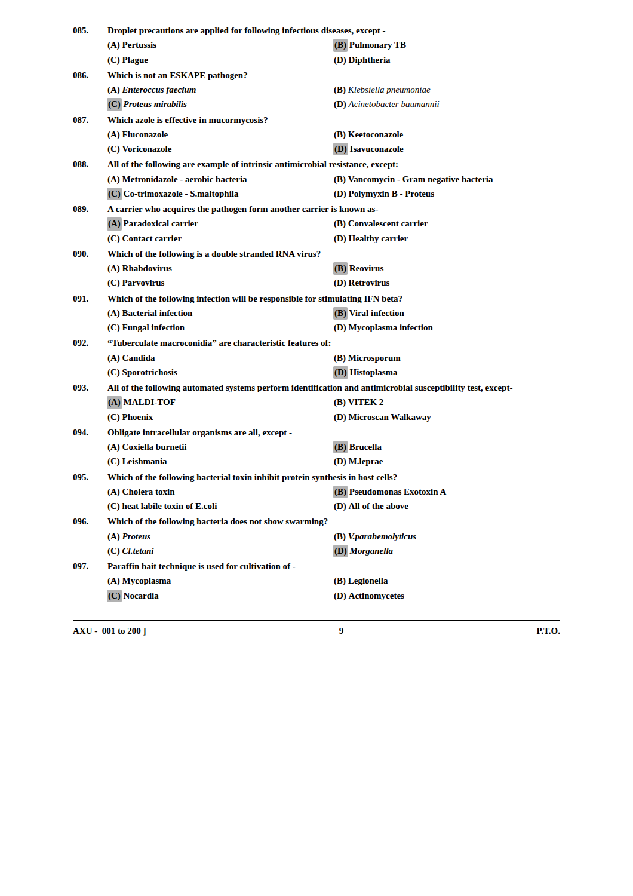085.
Droplet precautions are applied for following infectious diseases, except -
(A) Pertussis
(B) Pulmonary TB
(C) Plague
(D) Diphtheria
086.
Which is not an ESKAPE pathogen?
(A) Enteroccus faecium
(B) Klebsiella pneumoniae
(C) Proteus mirabilis
(D) Acinetobacter baumannii
087.
Which azole is effective in mucormycosis?
(A) Fluconazole
(B) Keetoconazole
(C) Voriconazole
(D) Isavuconazole
088.
All of the following are example of intrinsic antimicrobial resistance, except:
(A) Metronidazole - aerobic bacteria
(B) Vancomycin - Gram negative bacteria
(C) Co-trimoxazole - S.maltophila
(D) Polymyxin B - Proteus
089.
A carrier who acquires the pathogen form another carrier is known as-
(A) Paradoxical carrier
(B) Convalescent carrier
(C) Contact carrier
(D) Healthy carrier
090.
Which of the following is a double stranded RNA virus?
(A) Rhabdovirus
(B) Reovirus
(C) Parvovirus
(D) Retrovirus
091.
Which of the following infection will be responsible for stimulating IFN beta?
(A) Bacterial infection
(B) Viral infection
(C) Fungal infection
(D) Mycoplasma infection
092.
“Tuberculate macroconidia” are characteristic features of:
(A) Candida
(B) Microsporum
(C) Sporotrichosis
(D) Histoplasma
093.
All of the following automated systems perform identification and antimicrobial susceptibility test, except-
(A) MALDI-TOF
(B) VITEK 2
(C) Phoenix
(D) Microscan Walkaway
094.
Obligate intracellular organisms are all, except -
(A) Coxiella burnetii
(B) Brucella
(C) Leishmania
(D) M.leprae
095.
Which of the following bacterial toxin inhibit protein synthesis in host cells?
(A) Cholera toxin
(B) Pseudomonas Exotoxin A
(C) heat labile toxin of E.coli
(D) All of the above
096.
Which of the following bacteria does not show swarming?
(A) Proteus
(B) V.parahemolyticus
(C) Cl.tetani
(D) Morganella
097.
Paraffin bait technique is used for cultivation of -
(A) Mycoplasma
(B) Legionella
(C) Nocardia
(D) Actinomycetes
AXU - 001 to 200 ]
9
P.T.O.